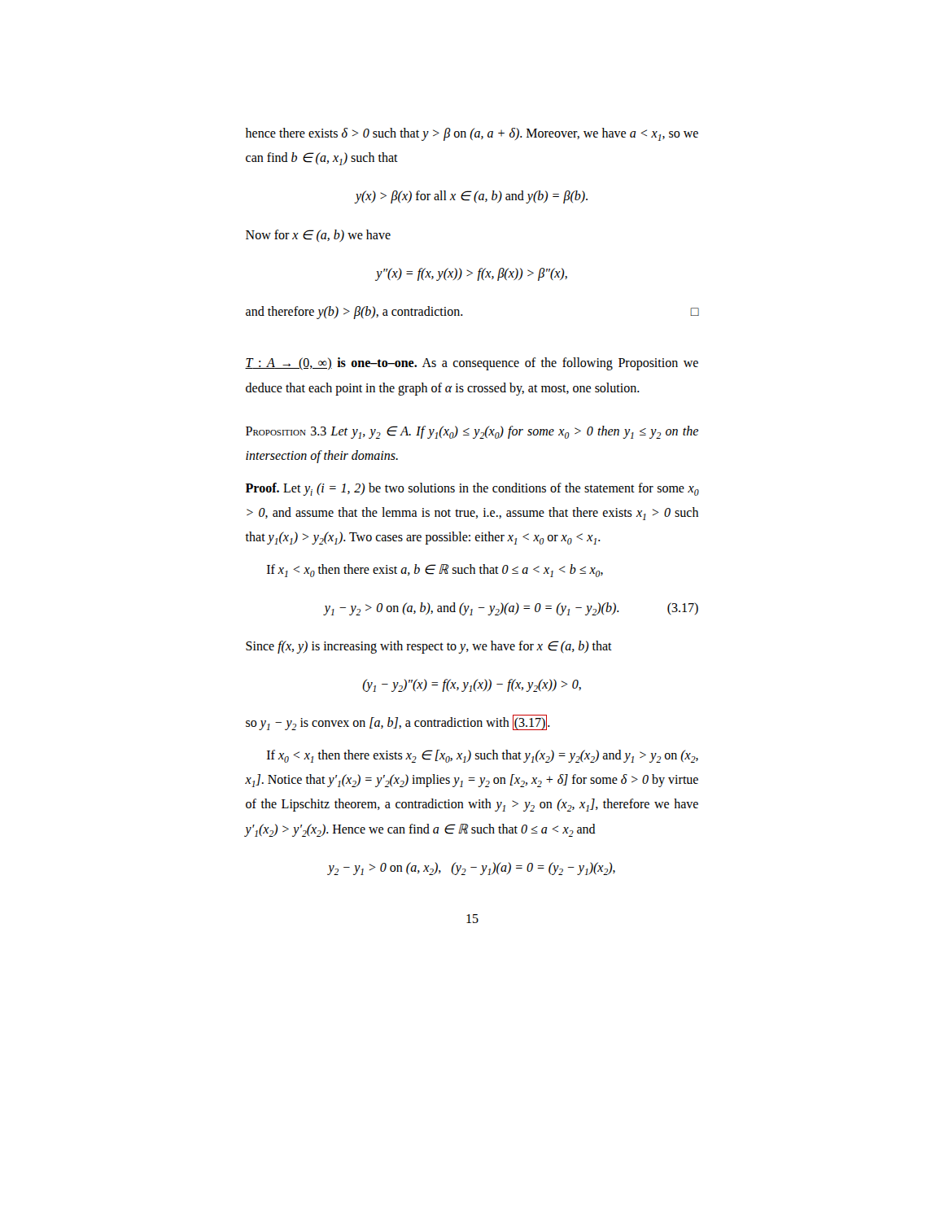hence there exists δ > 0 such that y > β on (a, a + δ). Moreover, we have a < x1, so we can find b ∈ (a, x1) such that
y(x) > β(x) for all x ∈ (a, b) and y(b) = β(b).
Now for x ∈ (a, b) we have
y″(x) = f(x, y(x)) > f(x, β(x)) > β″(x),
and therefore y(b) > β(b), a contradiction.
□
T : A → (0, ∞) is one–to–one. As a consequence of the following Proposition we deduce that each point in the graph of α is crossed by, at most, one solution.
Proposition 3.3 Let y1, y2 ∈ A. If y1(x0) ≤ y2(x0) for some x0 > 0 then y1 ≤ y2 on the intersection of their domains.
Proof. Let yi (i = 1, 2) be two solutions in the conditions of the statement for some x0 > 0, and assume that the lemma is not true, i.e., assume that there exists x1 > 0 such that y1(x1) > y2(x1). Two cases are possible: either x1 < x0 or x0 < x1.
If x1 < x0 then there exist a, b ∈ ℝ such that 0 ≤ a < x1 < b ≤ x0,
y1 − y2 > 0 on (a, b), and (y1 − y2)(a) = 0 = (y1 − y2)(b). (3.17)
Since f(x, y) is increasing with respect to y, we have for x ∈ (a, b) that
(y1 − y2)″(x) = f(x, y1(x)) − f(x, y2(x)) > 0,
so y1 − y2 is convex on [a, b], a contradiction with (3.17).
If x0 < x1 then there exists x2 ∈ [x0, x1) such that y1(x2) = y2(x2) and y1 > y2 on (x2, x1]. Notice that y′1(x2) = y′2(x2) implies y1 = y2 on [x2, x2 + δ] for some δ > 0 by virtue of the Lipschitz theorem, a contradiction with y1 > y2 on (x2, x1], therefore we have y′1(x2) > y′2(x2). Hence we can find a ∈ ℝ such that 0 ≤ a < x2 and
y2 − y1 > 0 on (a, x2), (y2 − y1)(a) = 0 = (y2 − y1)(x2),
15